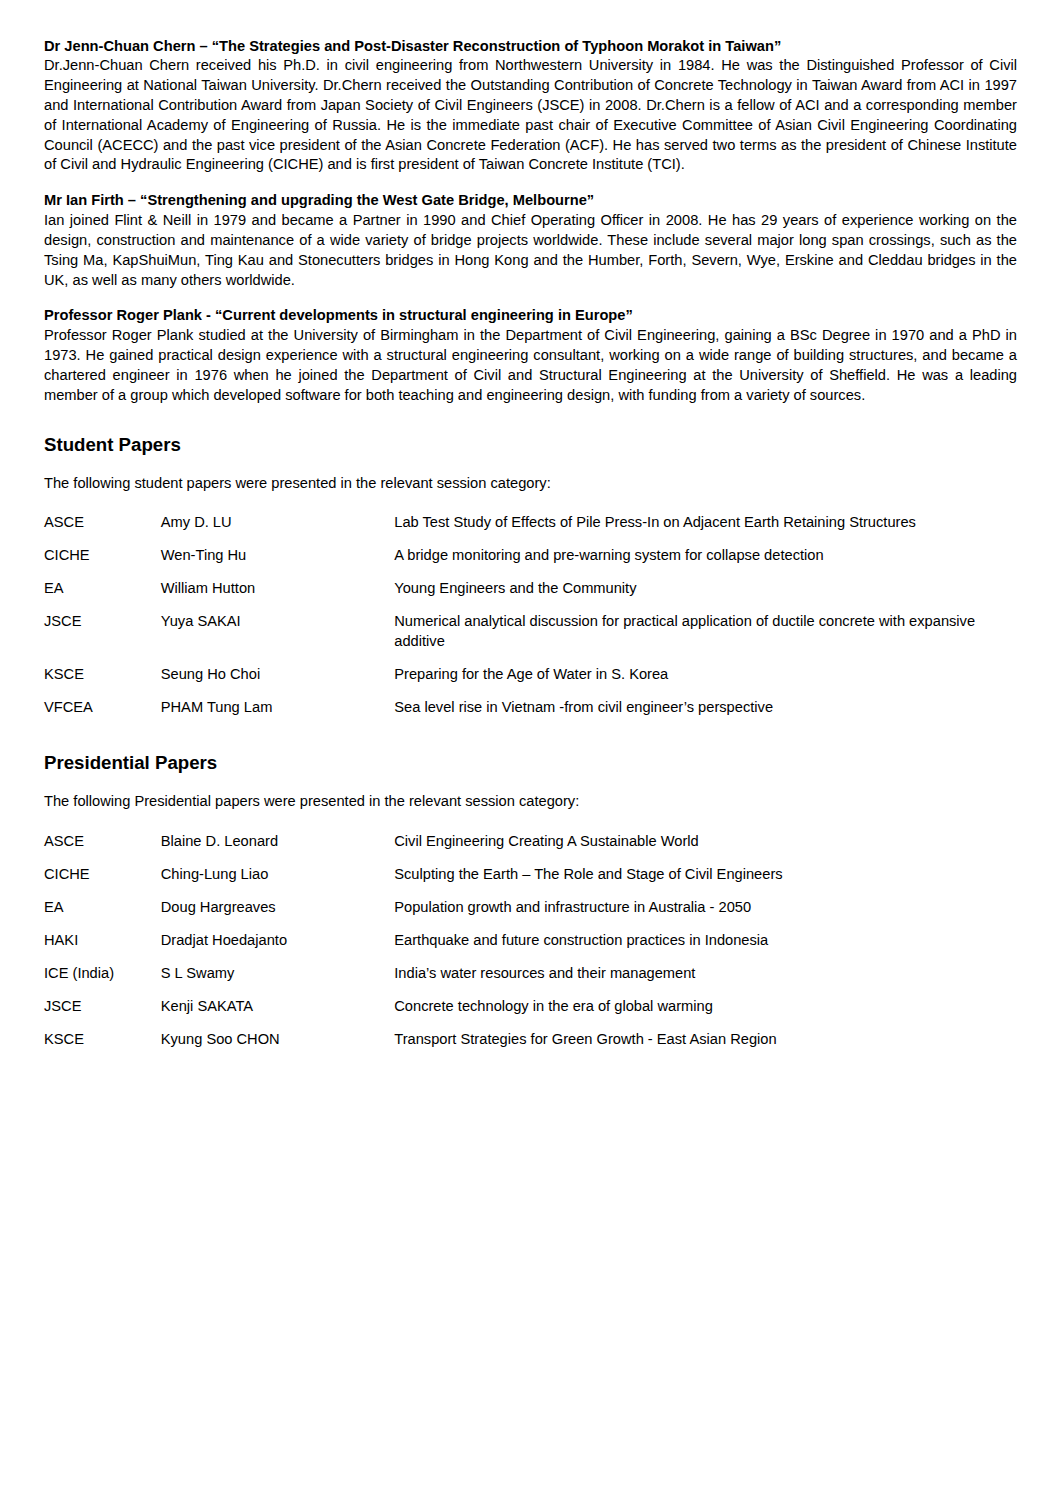Dr Jenn-Chuan Chern – “The Strategies and Post-Disaster Reconstruction of Typhoon Morakot in Taiwan”
Dr.Jenn-Chuan Chern received his Ph.D. in civil engineering from Northwestern University in 1984. He was the Distinguished Professor of Civil Engineering at National Taiwan University. Dr.Chern received the Outstanding Contribution of Concrete Technology in Taiwan Award from ACI in 1997 and International Contribution Award from Japan Society of Civil Engineers (JSCE) in 2008. Dr.Chern is a fellow of ACI and a corresponding member of International Academy of Engineering of Russia. He is the immediate past chair of Executive Committee of Asian Civil Engineering Coordinating Council (ACECC) and the past vice president of the Asian Concrete Federation (ACF). He has served two terms as the president of Chinese Institute of Civil and Hydraulic Engineering (CICHE) and is first president of Taiwan Concrete Institute (TCI).
Mr Ian Firth – “Strengthening and upgrading the West Gate Bridge, Melbourne”
Ian joined Flint & Neill in 1979 and became a Partner in 1990 and Chief Operating Officer in 2008. He has 29 years of experience working on the design, construction and maintenance of a wide variety of bridge projects worldwide. These include several major long span crossings, such as the Tsing Ma, KapShuiMun, Ting Kau and Stonecutters bridges in Hong Kong and the Humber, Forth, Severn, Wye, Erskine and Cleddau bridges in the UK, as well as many others worldwide.
Professor Roger Plank - “Current developments in structural engineering in Europe”
Professor Roger Plank studied at the University of Birmingham in the Department of Civil Engineering, gaining a BSc Degree in 1970 and a PhD in 1973. He gained practical design experience with a structural engineering consultant, working on a wide range of building structures, and became a chartered engineer in 1976 when he joined the Department of Civil and Structural Engineering at the University of Sheffield. He was a leading member of a group which developed software for both teaching and engineering design, with funding from a variety of sources.
Student Papers
The following student papers were presented in the relevant session category:
| ASCE | Amy D. LU | Lab Test Study of Effects of Pile Press-In on Adjacent Earth Retaining Structures |
| CICHE | Wen-Ting Hu | A bridge monitoring and pre-warning system for collapse detection |
| EA | William Hutton | Young Engineers and the Community |
| JSCE | Yuya SAKAI | Numerical analytical discussion for practical application of ductile concrete with expansive additive |
| KSCE | Seung Ho Choi | Preparing for the Age of Water in S. Korea |
| VFCEA | PHAM Tung Lam | Sea level rise in Vietnam -from civil engineer’s perspective |
Presidential Papers
The following Presidential papers were presented in the relevant session category:
| ASCE | Blaine D. Leonard | Civil Engineering Creating A Sustainable World |
| CICHE | Ching-Lung Liao | Sculpting the Earth – The Role and Stage of Civil Engineers |
| EA | Doug Hargreaves | Population growth and infrastructure in Australia - 2050 |
| HAKI | Dradjat Hoedajanto | Earthquake and future construction practices in Indonesia |
| ICE (India) | S L Swamy | India’s water resources and their management |
| JSCE | Kenji SAKATA | Concrete technology in the era of global warming |
| KSCE | Kyung Soo CHON | Transport Strategies for Green Growth - East Asian Region |